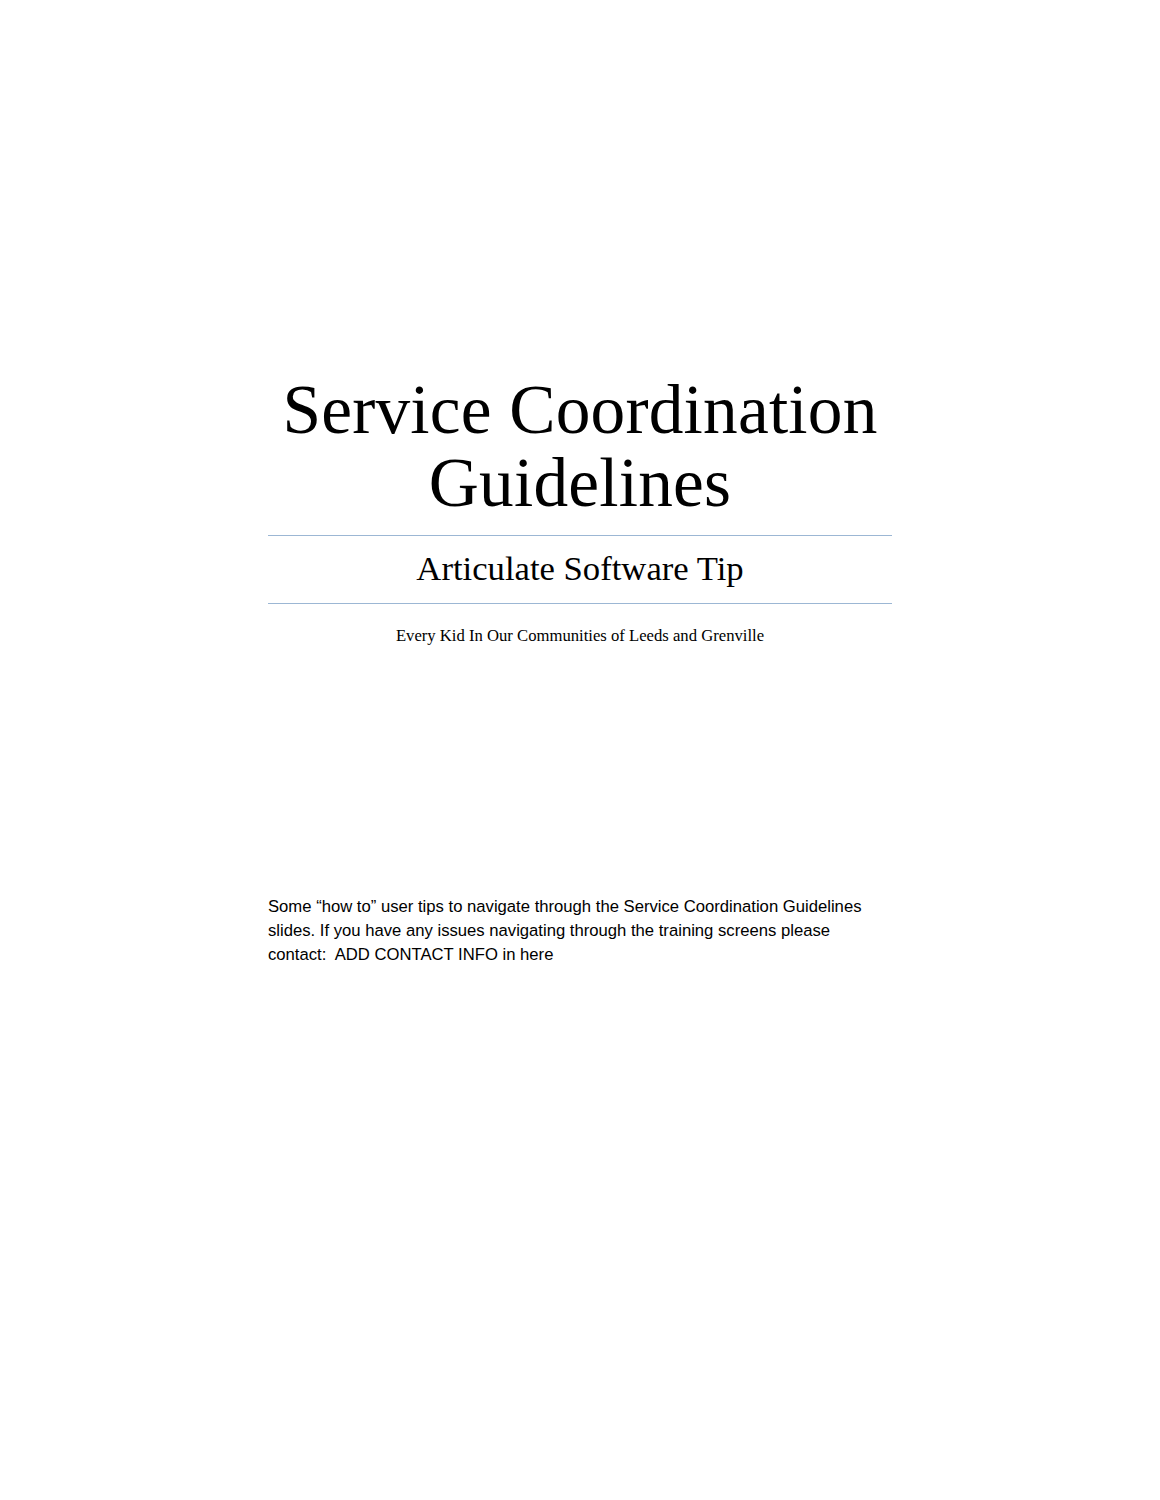Service Coordination Guidelines
Articulate Software Tip
Every Kid In Our Communities of Leeds and Grenville
Some “how to” user tips to navigate through the Service Coordination Guidelines slides. If you have any issues navigating through the training screens please contact: ADD CONTACT INFO in here